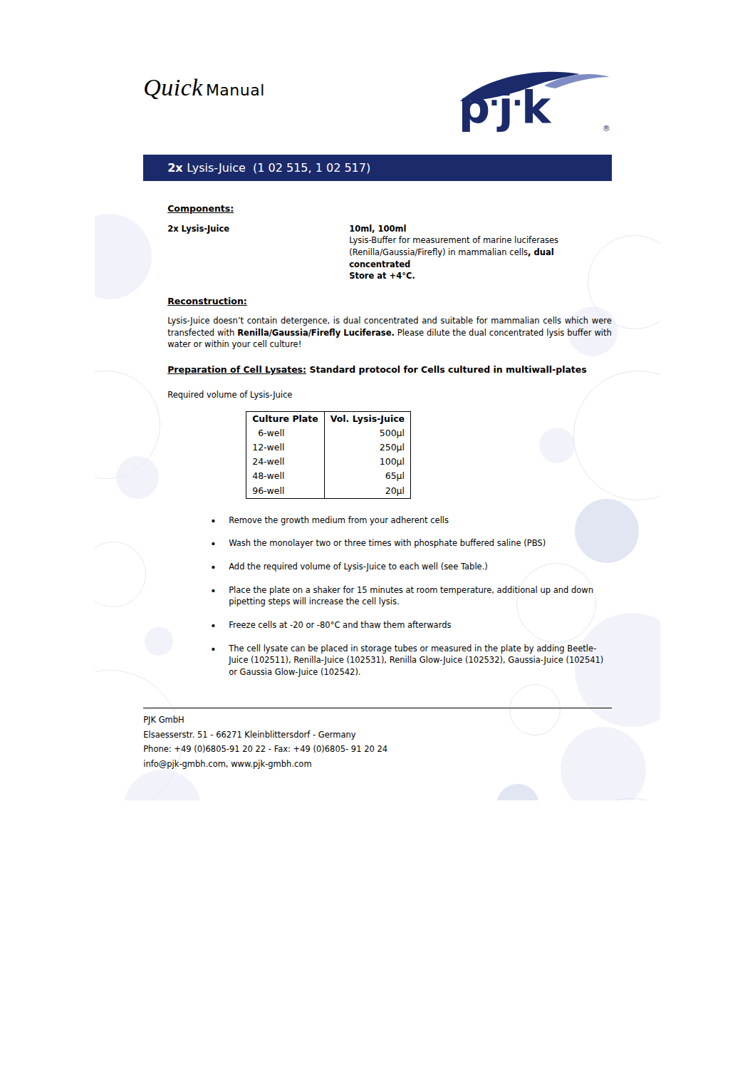Quick Manual
p·j·k
®
2x Lysis-Juice (1 02 515, 1 02 517)
Components:
2x Lysis-Juice
10ml, 100ml
Lysis-Buffer for measurement of marine luciferases (Renilla/Gaussia/Firefly) in mammalian cells, dual concentrated
Store at +4°C.
Reconstruction:
Lysis-Juice doesn’t contain detergence, is dual concentrated and suitable for mammalian cells which were transfected with Renilla/Gaussia/Firefly Luciferase. Please dilute the dual concentrated lysis buffer with water or within your cell culture!
Preparation of Cell Lysates: Standard protocol for Cells cultured in multiwall-plates
Required volume of Lysis-Juice
| Culture Plate | Vol. Lysis-Juice |
| --- | --- |
| 6-well | 500µl |
| 12-well | 250µl |
| 24-well | 100µl |
| 48-well | 65µl |
| 96-well | 20µl |
Remove the growth medium from your adherent cells
Wash the monolayer two or three times with phosphate buffered saline (PBS)
Add the required volume of Lysis-Juice to each well (see Table.)
Place the plate on a shaker for 15 minutes at room temperature, additional up and down pipetting steps will increase the cell lysis.
Freeze cells at -20 or -80°C and thaw them afterwards
The cell lysate can be placed in storage tubes or measured in the plate by adding Beetle-Juice (102511), Renilla-Juice (102531), Renilla Glow-Juice (102532), Gaussia-Juice (102541) or Gaussia Glow-Juice (102542).
PJK GmbH
Elsaesserstr. 51 - 66271 Kleinblittersdorf - Germany
Phone: +49 (0)6805-91 20 22 - Fax: +49 (0)6805- 91 20 24
info@pjk-gmbh.com, www.pjk-gmbh.com